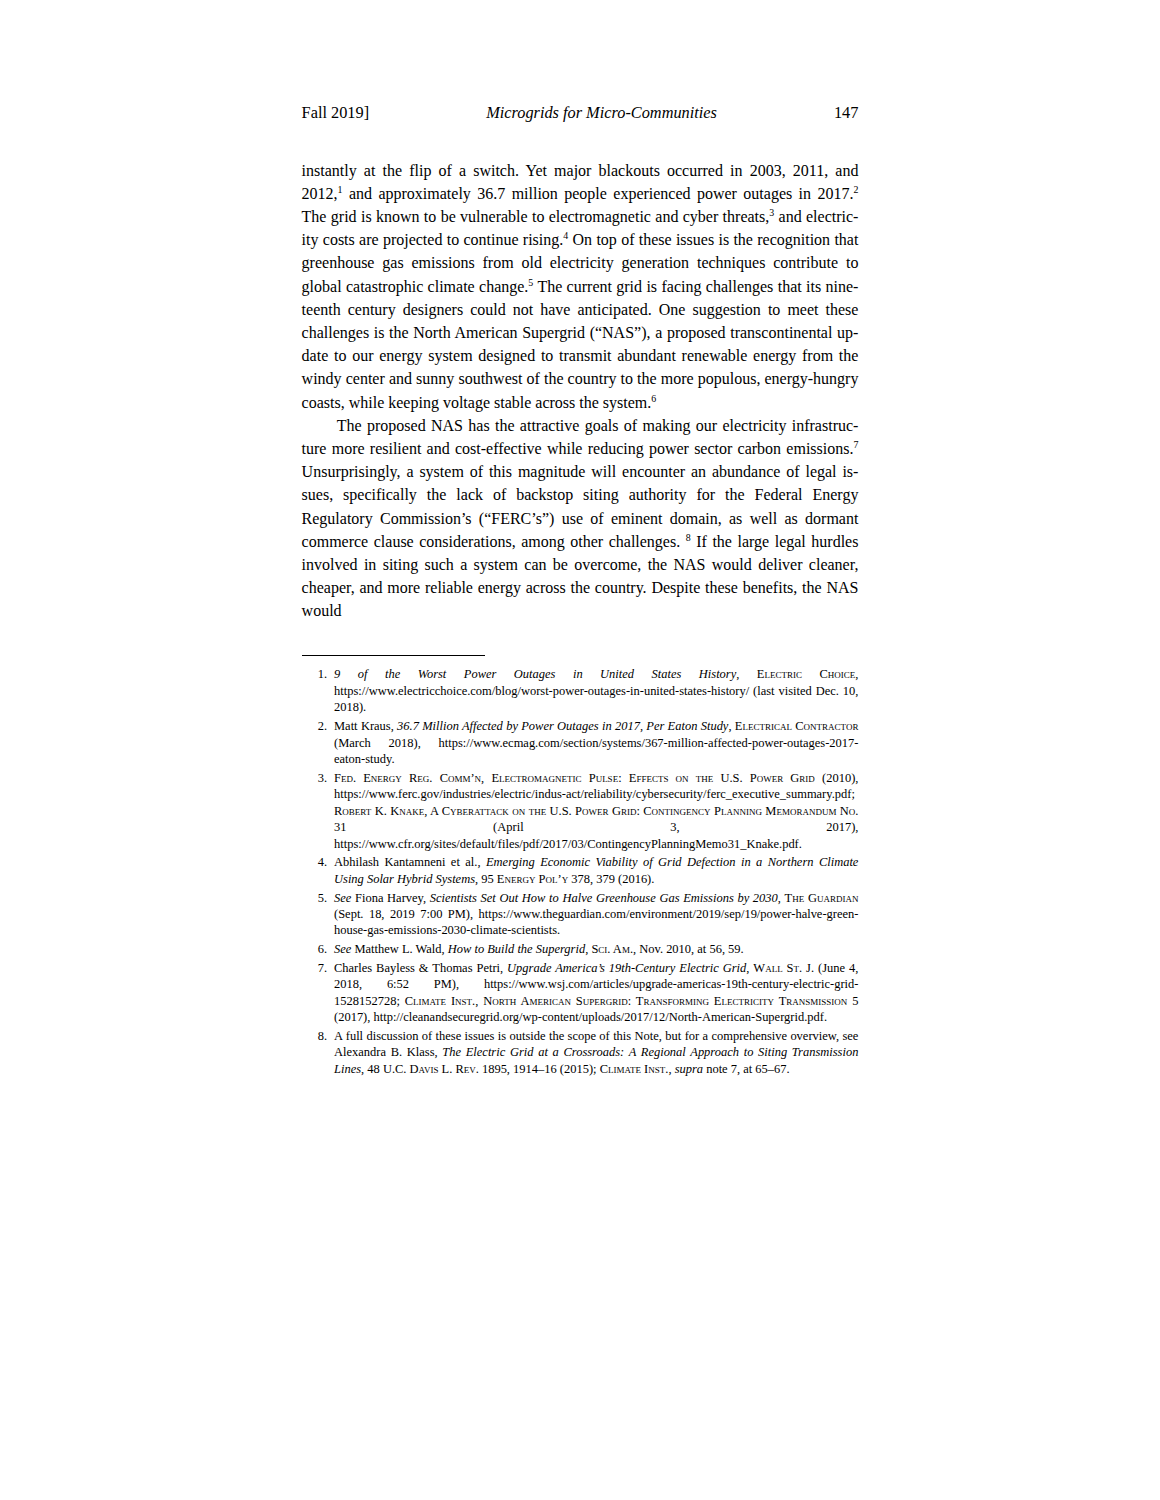Fall 2019]
Microgrids for Micro-Communities
147
instantly at the flip of a switch. Yet major blackouts occurred in 2003, 2011, and 2012,1 and approximately 36.7 million people experienced power outages in 2017.2 The grid is known to be vulnerable to electromagnetic and cyber threats,3 and electricity costs are projected to continue rising.4 On top of these issues is the recognition that greenhouse gas emissions from old electricity generation techniques contribute to global catastrophic climate change.5 The current grid is facing challenges that its nineteenth century designers could not have anticipated. One suggestion to meet these challenges is the North American Supergrid (“NAS”), a proposed transcontinental update to our energy system designed to transmit abundant renewable energy from the windy center and sunny southwest of the country to the more populous, energy-hungry coasts, while keeping voltage stable across the system.6
The proposed NAS has the attractive goals of making our electricity infrastructure more resilient and cost-effective while reducing power sector carbon emissions.7 Unsurprisingly, a system of this magnitude will encounter an abundance of legal issues, specifically the lack of backstop siting authority for the Federal Energy Regulatory Commission’s (“FERC’s”) use of eminent domain, as well as dormant commerce clause considerations, among other challenges. 8 If the large legal hurdles involved in siting such a system can be overcome, the NAS would deliver cleaner, cheaper, and more reliable energy across the country. Despite these benefits, the NAS would
1.
9 of the Worst Power Outages in United States History, Electric Choice, https://www.electricchoice.com/blog/worst-power-outages-in-united-states-history/ (last visited Dec. 10, 2018).
2.
Matt Kraus, 36.7 Million Affected by Power Outages in 2017, Per Eaton Study, Electrical Contractor (March 2018), https://www.ecmag.com/section/systems/367-million-affected-power-outages-2017-eaton-study.
3.
Fed. Energy Reg. Comm’n, Electromagnetic Pulse: Effects on the U.S. Power Grid (2010), https://www.ferc.gov/industries/electric/indus-act/reliability/cybersecurity/ferc_executive_summary.pdf; Robert K. Knake, A Cyberattack on the U.S. Power Grid: Contingency Planning Memorandum No. 31 (April 3, 2017), https://www.cfr.org/sites/default/files/pdf/2017/03/ContingencyPlanningMemo31_Knake.pdf.
4.
Abhilash Kantamneni et al., Emerging Economic Viability of Grid Defection in a Northern Climate Using Solar Hybrid Systems, 95 Energy Pol’y 378, 379 (2016).
5.
See Fiona Harvey, Scientists Set Out How to Halve Greenhouse Gas Emissions by 2030, The Guardian (Sept. 18, 2019 7:00 PM), https://www.theguardian.com/environment/2019/sep/19/power-halve-greenhouse-gas-emissions-2030-climate-scientists.
6.
See Matthew L. Wald, How to Build the Supergrid, Sci. Am., Nov. 2010, at 56, 59.
7.
Charles Bayless & Thomas Petri, Upgrade America’s 19th-Century Electric Grid, Wall St. J. (June 4, 2018, 6:52 PM), https://www.wsj.com/articles/upgrade-americas-19th-century-electric-grid-1528152728; Climate Inst., North American Supergrid: Transforming Electricity Transmission 5 (2017), http://cleanandsecuregrid.org/wp-content/uploads/2017/12/North-American-Supergrid.pdf.
8.
A full discussion of these issues is outside the scope of this Note, but for a comprehensive overview, see Alexandra B. Klass, The Electric Grid at a Crossroads: A Regional Approach to Siting Transmission Lines, 48 U.C. Davis L. Rev. 1895, 1914–16 (2015); Climate Inst., supra note 7, at 65–67.